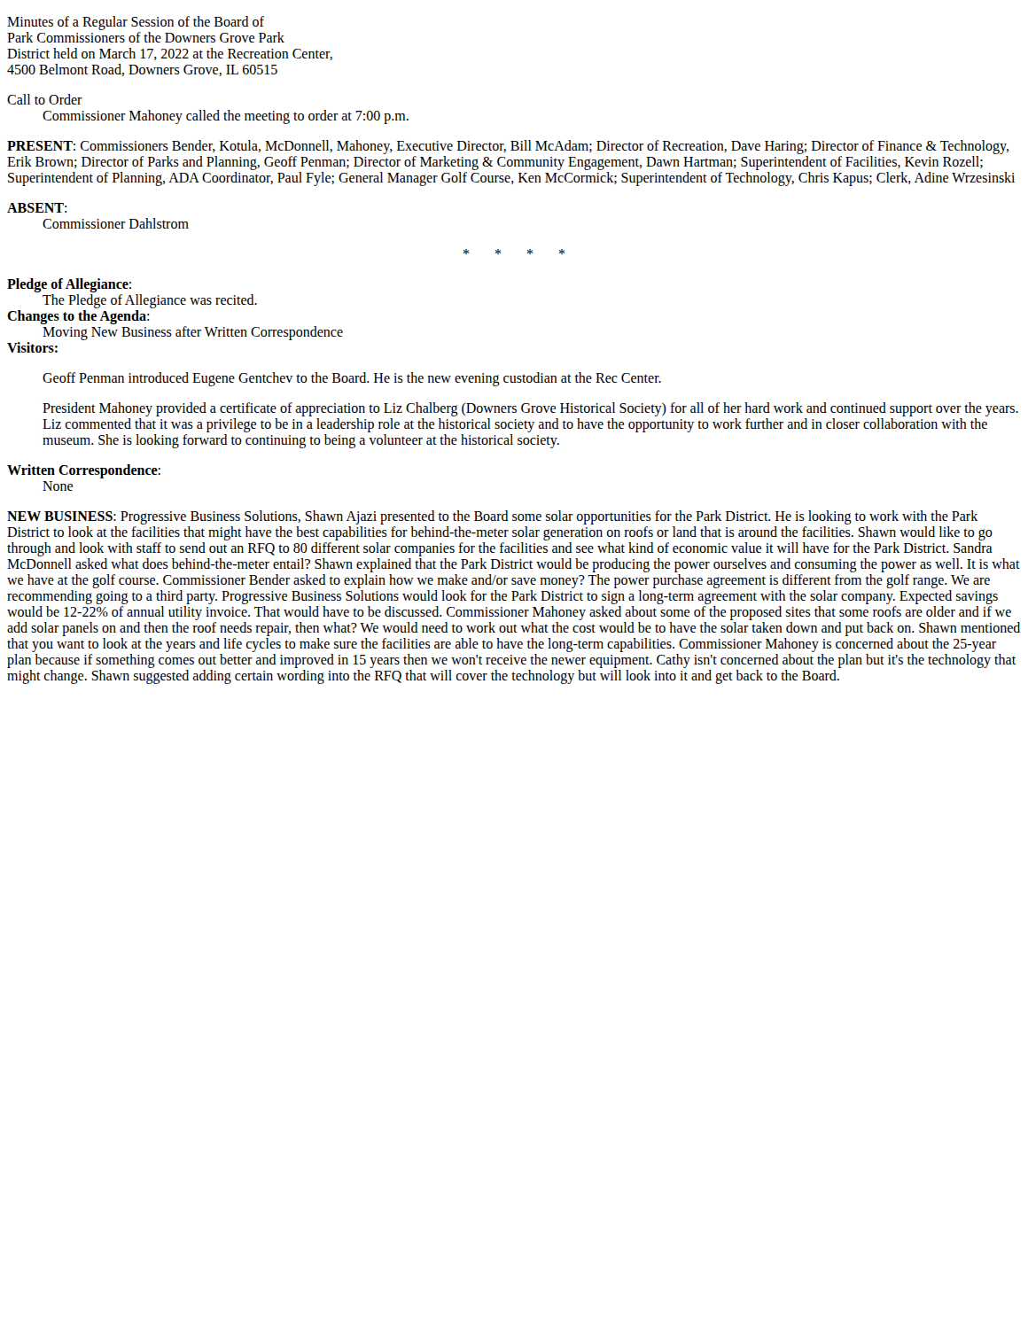Minutes of a Regular Session of the Board of
Park Commissioners of the Downers Grove Park
District held on March 17, 2022 at the Recreation Center,
4500 Belmont Road, Downers Grove, IL 60515
Call to Order
Commissioner Mahoney called the meeting to order at 7:00 p.m.
PRESENT: Commissioners Bender, Kotula, McDonnell, Mahoney, Executive Director, Bill McAdam; Director of Recreation, Dave Haring; Director of Finance & Technology, Erik Brown; Director of Parks and Planning, Geoff Penman; Director of Marketing & Community Engagement, Dawn Hartman; Superintendent of Facilities, Kevin Rozell; Superintendent of Planning, ADA Coordinator, Paul Fyle; General Manager Golf Course, Ken McCormick; Superintendent of Technology, Chris Kapus; Clerk, Adine Wrzesinski
ABSENT:
Commissioner Dahlstrom
* * * *
Pledge of Allegiance:
The Pledge of Allegiance was recited.
Changes to the Agenda:
Moving New Business after Written Correspondence
Visitors:
Geoff Penman introduced Eugene Gentchev to the Board. He is the new evening custodian at the Rec Center.
President Mahoney provided a certificate of appreciation to Liz Chalberg (Downers Grove Historical Society) for all of her hard work and continued support over the years. Liz commented that it was a privilege to be in a leadership role at the historical society and to have the opportunity to work further and in closer collaboration with the museum. She is looking forward to continuing to being a volunteer at the historical society.
Written Correspondence:
None
NEW BUSINESS: Progressive Business Solutions, Shawn Ajazi presented to the Board some solar opportunities for the Park District. He is looking to work with the Park District to look at the facilities that might have the best capabilities for behind-the-meter solar generation on roofs or land that is around the facilities. Shawn would like to go through and look with staff to send out an RFQ to 80 different solar companies for the facilities and see what kind of economic value it will have for the Park District. Sandra McDonnell asked what does behind-the-meter entail? Shawn explained that the Park District would be producing the power ourselves and consuming the power as well. It is what we have at the golf course. Commissioner Bender asked to explain how we make and/or save money? The power purchase agreement is different from the golf range. We are recommending going to a third party. Progressive Business Solutions would look for the Park District to sign a long-term agreement with the solar company. Expected savings would be 12-22% of annual utility invoice. That would have to be discussed. Commissioner Mahoney asked about some of the proposed sites that some roofs are older and if we add solar panels on and then the roof needs repair, then what? We would need to work out what the cost would be to have the solar taken down and put back on. Shawn mentioned that you want to look at the years and life cycles to make sure the facilities are able to have the long-term capabilities. Commissioner Mahoney is concerned about the 25-year plan because if something comes out better and improved in 15 years then we won't receive the newer equipment. Cathy isn't concerned about the plan but it's the technology that might change. Shawn suggested adding certain wording into the RFQ that will cover the technology but will look into it and get back to the Board.